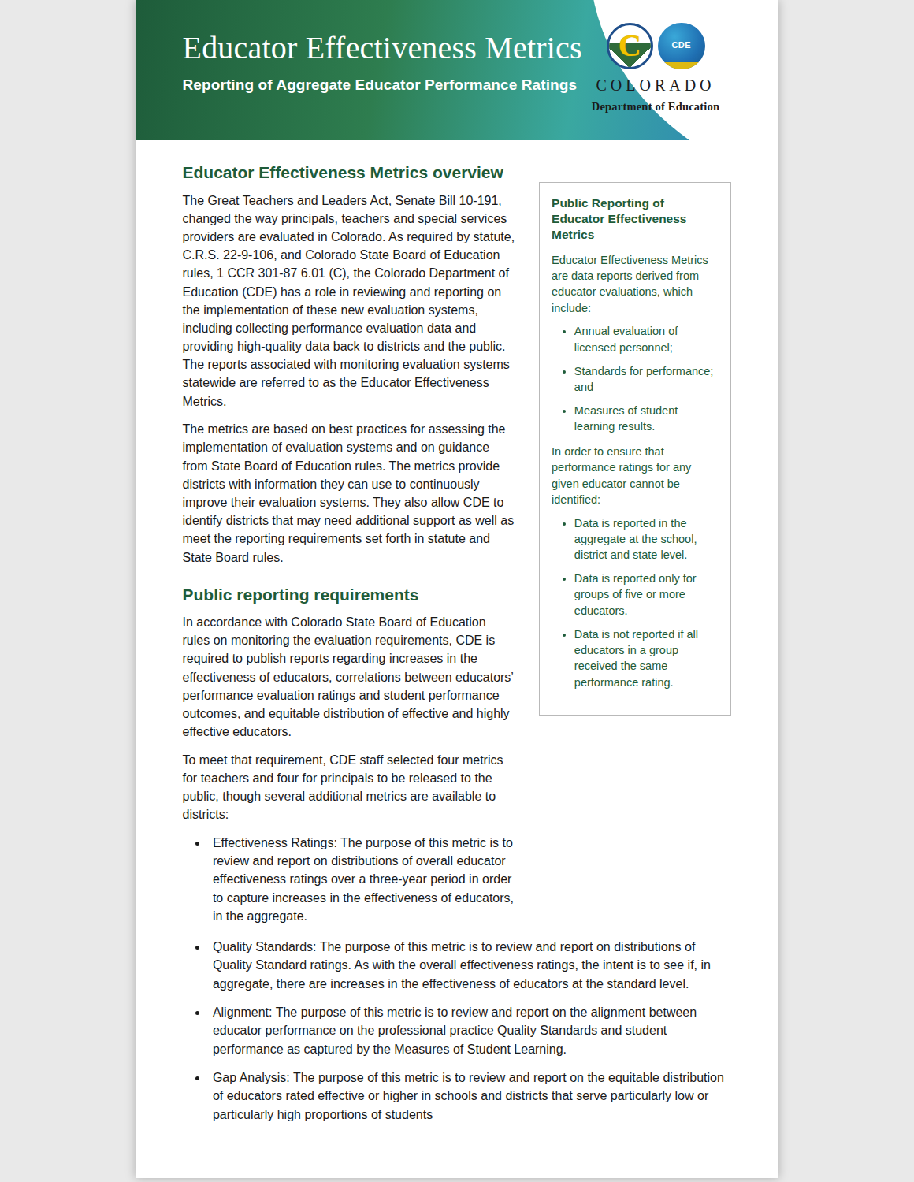Educator Effectiveness Metrics
Reporting of Aggregate Educator Performance Ratings
COLORADO
Department of Education
Educator Effectiveness Metrics overview
The Great Teachers and Leaders Act, Senate Bill 10-191, changed the way principals, teachers and special services providers are evaluated in Colorado. As required by statute, C.R.S. 22-9-106, and Colorado State Board of Education rules, 1 CCR 301-87 6.01 (C), the Colorado Department of Education (CDE) has a role in reviewing and reporting on the implementation of these new evaluation systems, including collecting performance evaluation data and providing high-quality data back to districts and the public. The reports associated with monitoring evaluation systems statewide are referred to as the Educator Effectiveness Metrics.
The metrics are based on best practices for assessing the implementation of evaluation systems and on guidance from State Board of Education rules. The metrics provide districts with information they can use to continuously improve their evaluation systems. They also allow CDE to identify districts that may need additional support as well as meet the reporting requirements set forth in statute and State Board rules.
Public reporting requirements
In accordance with Colorado State Board of Education rules on monitoring the evaluation requirements, CDE is required to publish reports regarding increases in the effectiveness of educators, correlations between educators’ performance evaluation ratings and student performance outcomes, and equitable distribution of effective and highly effective educators.
To meet that requirement, CDE staff selected four metrics for teachers and four for principals to be released to the public, though several additional metrics are available to districts:
Effectiveness Ratings: The purpose of this metric is to review and report on distributions of overall educator effectiveness ratings over a three-year period in order to capture increases in the effectiveness of educators, in the aggregate.
Public Reporting of Educator Effectiveness Metrics
Educator Effectiveness Metrics are data reports derived from educator evaluations, which include:
Annual evaluation of licensed personnel;
Standards for performance; and
Measures of student learning results.
In order to ensure that performance ratings for any given educator cannot be identified:
Data is reported in the aggregate at the school, district and state level.
Data is reported only for groups of five or more educators.
Data is not reported if all educators in a group received the same performance rating.
Quality Standards: The purpose of this metric is to review and report on distributions of Quality Standard ratings. As with the overall effectiveness ratings, the intent is to see if, in aggregate, there are increases in the effectiveness of educators at the standard level.
Alignment: The purpose of this metric is to review and report on the alignment between educator performance on the professional practice Quality Standards and student performance as captured by the Measures of Student Learning.
Gap Analysis: The purpose of this metric is to review and report on the equitable distribution of educators rated effective or higher in schools and districts that serve particularly low or particularly high proportions of students